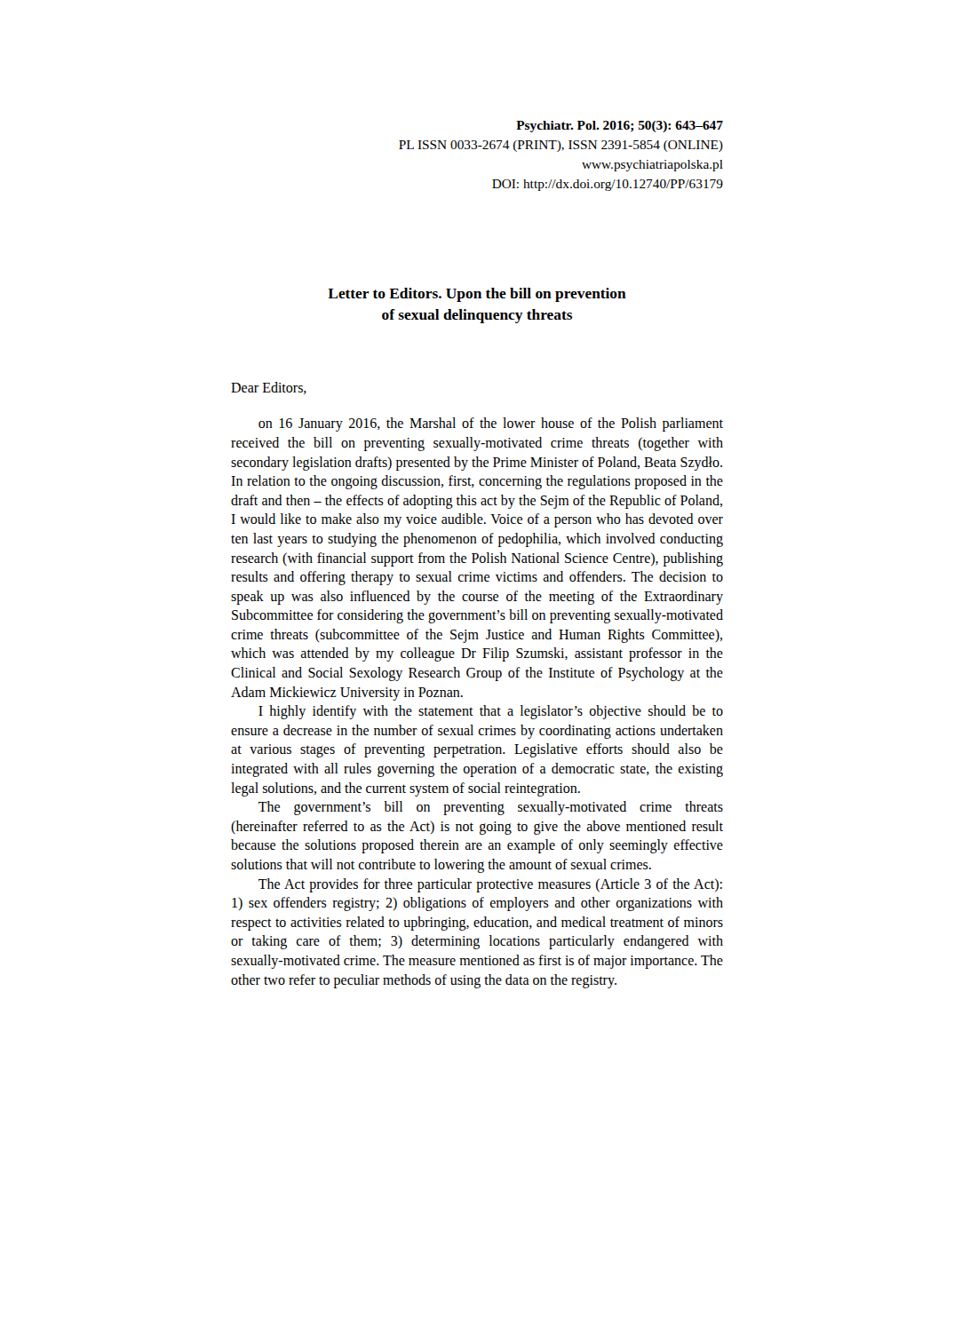Psychiatr. Pol. 2016; 50(3): 643–647
PL ISSN 0033-2674 (PRINT), ISSN 2391-5854 (ONLINE)
www.psychiatriapolska.pl
DOI: http://dx.doi.org/10.12740/PP/63179
Letter to Editors. Upon the bill on prevention
of sexual delinquency threats
Dear Editors,
on 16 January 2016, the Marshal of the lower house of the Polish parliament received the bill on preventing sexually-motivated crime threats (together with secondary legislation drafts) presented by the Prime Minister of Poland, Beata Szydło. In relation to the ongoing discussion, first, concerning the regulations proposed in the draft and then – the effects of adopting this act by the Sejm of the Republic of Poland, I would like to make also my voice audible. Voice of a person who has devoted over ten last years to studying the phenomenon of pedophilia, which involved conducting research (with financial support from the Polish National Science Centre), publishing results and offering therapy to sexual crime victims and offenders. The decision to speak up was also influenced by the course of the meeting of the Extraordinary Subcommittee for considering the government’s bill on preventing sexually-motivated crime threats (subcommittee of the Sejm Justice and Human Rights Committee), which was attended by my colleague Dr Filip Szumski, assistant professor in the Clinical and Social Sexology Research Group of the Institute of Psychology at the Adam Mickiewicz University in Poznan.
I highly identify with the statement that a legislator’s objective should be to ensure a decrease in the number of sexual crimes by coordinating actions undertaken at various stages of preventing perpetration. Legislative efforts should also be integrated with all rules governing the operation of a democratic state, the existing legal solutions, and the current system of social reintegration.
The government’s bill on preventing sexually-motivated crime threats (hereinafter referred to as the Act) is not going to give the above mentioned result because the solutions proposed therein are an example of only seemingly effective solutions that will not contribute to lowering the amount of sexual crimes.
The Act provides for three particular protective measures (Article 3 of the Act): 1) sex offenders registry; 2) obligations of employers and other organizations with respect to activities related to upbringing, education, and medical treatment of minors or taking care of them; 3) determining locations particularly endangered with sexually-motivated crime. The measure mentioned as first is of major importance. The other two refer to peculiar methods of using the data on the registry.